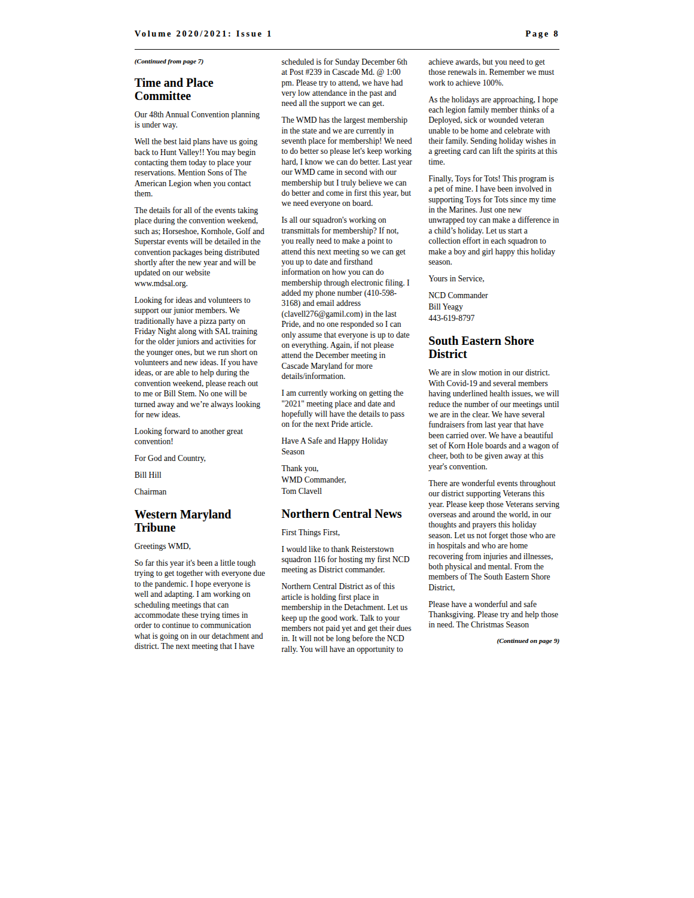Volume 2020/2021: Issue 1
Page 8
(Continued from page 7)
Time and Place Committee
Our 48th Annual Convention planning is under way.
Well the best laid plans have us going back to Hunt Valley!! You may begin contacting them today to place your reservations. Mention Sons of The American Legion when you contact them.
The details for all of the events taking place during the convention weekend, such as; Horseshoe, Kornhole, Golf and Superstar events will be detailed in the convention packages being distributed shortly after the new year and will be updated on our website www.mdsal.org.
Looking for ideas and volunteers to support our junior members. We traditionally have a pizza party on Friday Night along with SAL training for the older juniors and activities for the younger ones, but we run short on volunteers and new ideas. If you have ideas, or are able to help during the convention weekend, please reach out to me or Bill Stem. No one will be turned away and we’re always looking for new ideas.
Looking forward to another great convention!
For God and Country,
Bill Hill
Chairman
Western Maryland Tribune
Greetings WMD,
So far this year it's been a little tough trying to get together with everyone due to the pandemic. I hope everyone is well and adapting. I am working on scheduling meetings that can accommodate these trying times in order to continue to communication what is going on in our detachment and district. The next meeting that I have scheduled is for Sunday December 6th at Post #239 in Cascade Md. @ 1:00 pm. Please try to attend, we have had very low attendance in the past and need all the support we can get.
The WMD has the largest membership in the state and we are currently in seventh place for membership! We need to do better so please let's keep working hard, I know we can do better. Last year our WMD came in second with our membership but I truly believe we can do better and come in first this year, but we need everyone on board.
Is all our squadron's working on transmittals for membership? If not, you really need to make a point to attend this next meeting so we can get you up to date and firsthand information on how you can do membership through electronic filing. I added my phone number (410-598-3168) and email address (clavell276@gamil.com) in the last Pride, and no one responded so I can only assume that everyone is up to date on everything. Again, if not please attend the December meeting in Cascade Maryland for more details/information.
I am currently working on getting the "2021" meeting place and date and hopefully will have the details to pass on for the next Pride article.
Have A Safe and Happy Holiday Season
Thank you,
WMD Commander,
Tom Clavell
Northern Central News
First Things First,
I would like to thank Reisterstown squadron 116 for hosting my first NCD meeting as District commander.
Northern Central District as of this article is holding first place in membership in the Detachment. Let us keep up the good work. Talk to your members not paid yet and get their dues in. It will not be long before the NCD rally. You will have an opportunity to achieve awards, but you need to get those renewals in. Remember we must work to achieve 100%.
As the holidays are approaching, I hope each legion family member thinks of a Deployed, sick or wounded veteran unable to be home and celebrate with their family. Sending holiday wishes in a greeting card can lift the spirits at this time.
Finally, Toys for Tots! This program is a pet of mine. I have been involved in supporting Toys for Tots since my time in the Marines. Just one new unwrapped toy can make a difference in a child’s holiday. Let us start a collection effort in each squadron to make a boy and girl happy this holiday season.
Yours in Service,
NCD Commander
Bill Yeagy
443-619-8797
South Eastern Shore District
We are in slow motion in our district. With Covid-19 and several members having underlined health issues, we will reduce the number of our meetings until we are in the clear. We have several fundraisers from last year that have been carried over. We have a beautiful set of Korn Hole boards and a wagon of cheer, both to be given away at this year's convention.
There are wonderful events throughout our district supporting Veterans this year. Please keep those Veterans serving overseas and around the world, in our thoughts and prayers this holiday season. Let us not forget those who are in hospitals and who are home recovering from injuries and illnesses, both physical and mental. From the members of The South Eastern Shore District,
Please have a wonderful and safe Thanksgiving. Please try and help those in need. The Christmas Season
(Continued on page 9)